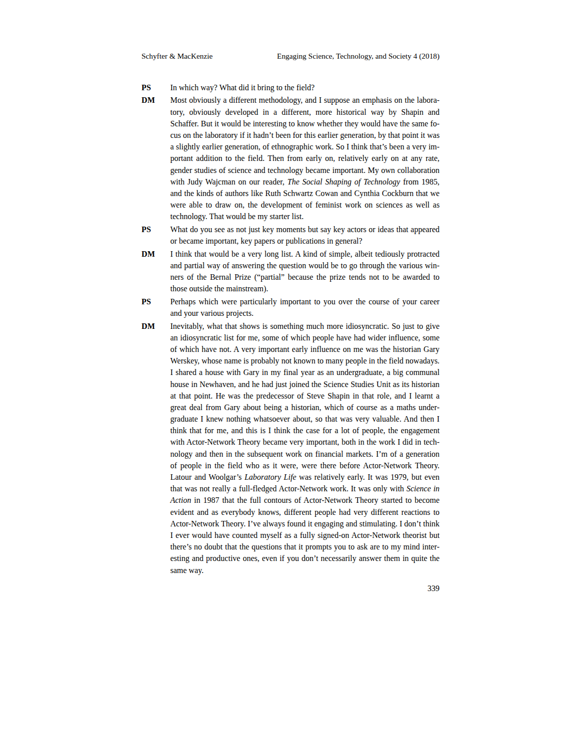Schyfter & MacKenzie
Engaging Science, Technology, and Society 4 (2018)
PS
In which way? What did it bring to the field?
DM
Most obviously a different methodology, and I suppose an emphasis on the laboratory, obviously developed in a different, more historical way by Shapin and Schaffer. But it would be interesting to know whether they would have the same focus on the laboratory if it hadn’t been for this earlier generation, by that point it was a slightly earlier generation, of ethnographic work. So I think that’s been a very important addition to the field. Then from early on, relatively early on at any rate, gender studies of science and technology became important. My own collaboration with Judy Wajcman on our reader, The Social Shaping of Technology from 1985, and the kinds of authors like Ruth Schwartz Cowan and Cynthia Cockburn that we were able to draw on, the development of feminist work on sciences as well as technology. That would be my starter list.
PS
What do you see as not just key moments but say key actors or ideas that appeared or became important, key papers or publications in general?
DM
I think that would be a very long list. A kind of simple, albeit tediously protracted and partial way of answering the question would be to go through the various winners of the Bernal Prize (“partial” because the prize tends not to be awarded to those outside the mainstream).
PS
Perhaps which were particularly important to you over the course of your career and your various projects.
DM
Inevitably, what that shows is something much more idiosyncratic. So just to give an idiosyncratic list for me, some of which people have had wider influence, some of which have not. A very important early influence on me was the historian Gary Werskey, whose name is probably not known to many people in the field nowadays. I shared a house with Gary in my final year as an undergraduate, a big communal house in Newhaven, and he had just joined the Science Studies Unit as its historian at that point. He was the predecessor of Steve Shapin in that role, and I learnt a great deal from Gary about being a historian, which of course as a maths undergraduate I knew nothing whatsoever about, so that was very valuable. And then I think that for me, and this is I think the case for a lot of people, the engagement with Actor-Network Theory became very important, both in the work I did in technology and then in the subsequent work on financial markets. I’m of a generation of people in the field who as it were, were there before Actor-Network Theory. Latour and Woolgar’s Laboratory Life was relatively early. It was 1979, but even that was not really a full-fledged Actor-Network work. It was only with Science in Action in 1987 that the full contours of Actor-Network Theory started to become evident and as everybody knows, different people had very different reactions to Actor-Network Theory. I’ve always found it engaging and stimulating. I don’t think I ever would have counted myself as a fully signed-on Actor-Network theorist but there’s no doubt that the questions that it prompts you to ask are to my mind interesting and productive ones, even if you don’t necessarily answer them in quite the same way.
339